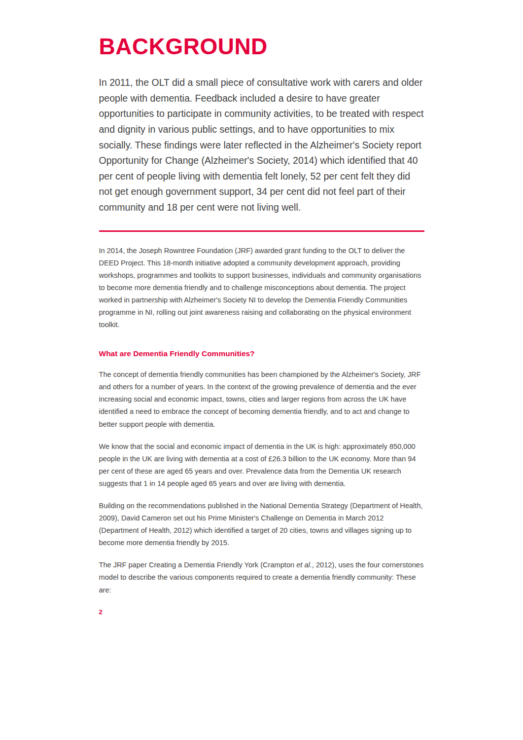BACKGROUND
In 2011, the OLT did a small piece of consultative work with carers and older people with dementia. Feedback included a desire to have greater opportunities to participate in community activities, to be treated with respect and dignity in various public settings, and to have opportunities to mix socially. These findings were later reflected in the Alzheimer's Society report Opportunity for Change (Alzheimer's Society, 2014) which identified that 40 per cent of people living with dementia felt lonely, 52 per cent felt they did not get enough government support, 34 per cent did not feel part of their community and 18 per cent were not living well.
In 2014, the Joseph Rowntree Foundation (JRF) awarded grant funding to the OLT to deliver the DEED Project. This 18-month initiative adopted a community development approach, providing workshops, programmes and toolkits to support businesses, individuals and community organisations to become more dementia friendly and to challenge misconceptions about dementia. The project worked in partnership with Alzheimer's Society NI to develop the Dementia Friendly Communities programme in NI, rolling out joint awareness raising and collaborating on the physical environment toolkit.
What are Dementia Friendly Communities?
The concept of dementia friendly communities has been championed by the Alzheimer's Society, JRF and others for a number of years. In the context of the growing prevalence of dementia and the ever increasing social and economic impact, towns, cities and larger regions from across the UK have identified a need to embrace the concept of becoming dementia friendly, and to act and change to better support people with dementia.
We know that the social and economic impact of dementia in the UK is high: approximately 850,000 people in the UK are living with dementia at a cost of £26.3 billion to the UK economy. More than 94 per cent of these are aged 65 years and over. Prevalence data from the Dementia UK research suggests that 1 in 14 people aged 65 years and over are living with dementia.
Building on the recommendations published in the National Dementia Strategy (Department of Health, 2009), David Cameron set out his Prime Minister's Challenge on Dementia in March 2012 (Department of Health, 2012) which identified a target of 20 cities, towns and villages signing up to become more dementia friendly by 2015.
The JRF paper Creating a Dementia Friendly York (Crampton et al., 2012), uses the four cornerstones model to describe the various components required to create a dementia friendly community: These are:
2